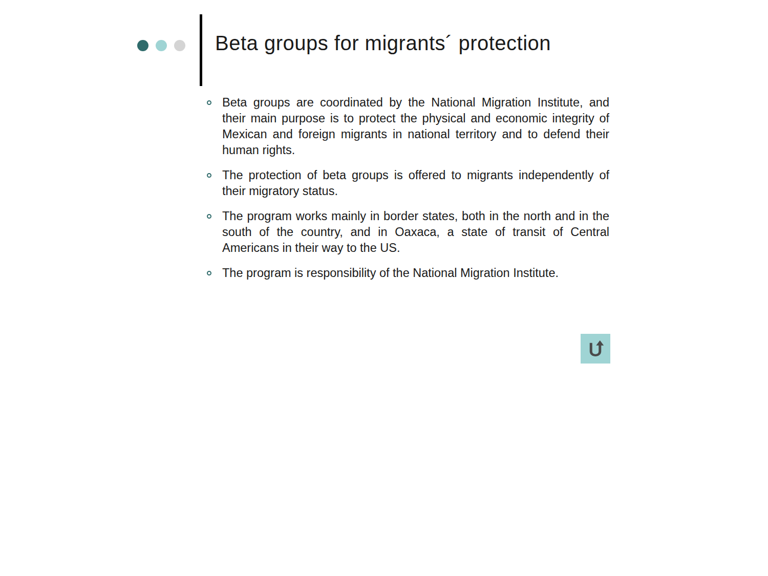Beta groups for migrants´ protection
Beta groups are coordinated by the National Migration Institute, and their main purpose is to protect the physical and economic integrity of Mexican and foreign migrants in national territory and to defend their human rights.
The protection of beta groups is offered to migrants independently of their migratory status.
The program works mainly in border states, both in the north and in the south of the country, and in Oaxaca, a state of transit of Central Americans in their way to the US.
The program is responsibility of the National Migration Institute.